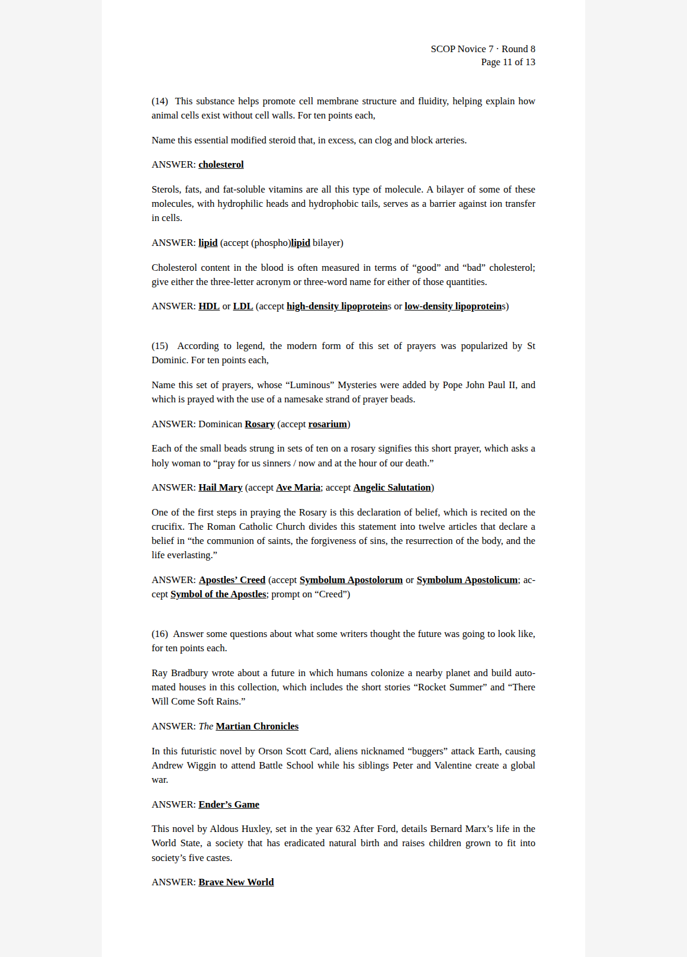SCOP Novice 7 · Round 8
Page 11 of 13
(14) This substance helps promote cell membrane structure and fluidity, helping explain how animal cells exist without cell walls. For ten points each,
Name this essential modified steroid that, in excess, can clog and block arteries.
ANSWER: cholesterol
Sterols, fats, and fat-soluble vitamins are all this type of molecule. A bilayer of some of these molecules, with hydrophilic heads and hydrophobic tails, serves as a barrier against ion transfer in cells.
ANSWER: lipid (accept (phospho)lipid bilayer)
Cholesterol content in the blood is often measured in terms of “good” and “bad” cholesterol; give either the three-letter acronym or three-word name for either of those quantities.
ANSWER: HDL or LDL (accept high-density lipoproteins or low-density lipoproteins)
(15) According to legend, the modern form of this set of prayers was popularized by St Dominic. For ten points each,
Name this set of prayers, whose “Luminous” Mysteries were added by Pope John Paul II, and which is prayed with the use of a namesake strand of prayer beads.
ANSWER: Dominican Rosary (accept rosarium)
Each of the small beads strung in sets of ten on a rosary signifies this short prayer, which asks a holy woman to “pray for us sinners / now and at the hour of our death.”
ANSWER: Hail Mary (accept Ave Maria; accept Angelic Salutation)
One of the first steps in praying the Rosary is this declaration of belief, which is recited on the crucifix. The Roman Catholic Church divides this statement into twelve articles that declare a belief in “the communion of saints, the forgiveness of sins, the resurrection of the body, and the life everlasting.”
ANSWER: Apostles’ Creed (accept Symbolum Apostolorum or Symbolum Apostolicum; accept Symbol of the Apostles; prompt on “Creed”)
(16) Answer some questions about what some writers thought the future was going to look like, for ten points each.
Ray Bradbury wrote about a future in which humans colonize a nearby planet and build automated houses in this collection, which includes the short stories “Rocket Summer” and “There Will Come Soft Rains.”
ANSWER: The Martian Chronicles
In this futuristic novel by Orson Scott Card, aliens nicknamed “buggers” attack Earth, causing Andrew Wiggin to attend Battle School while his siblings Peter and Valentine create a global war.
ANSWER: Ender’s Game
This novel by Aldous Huxley, set in the year 632 After Ford, details Bernard Marx’s life in the World State, a society that has eradicated natural birth and raises children grown to fit into society’s five castes.
ANSWER: Brave New World